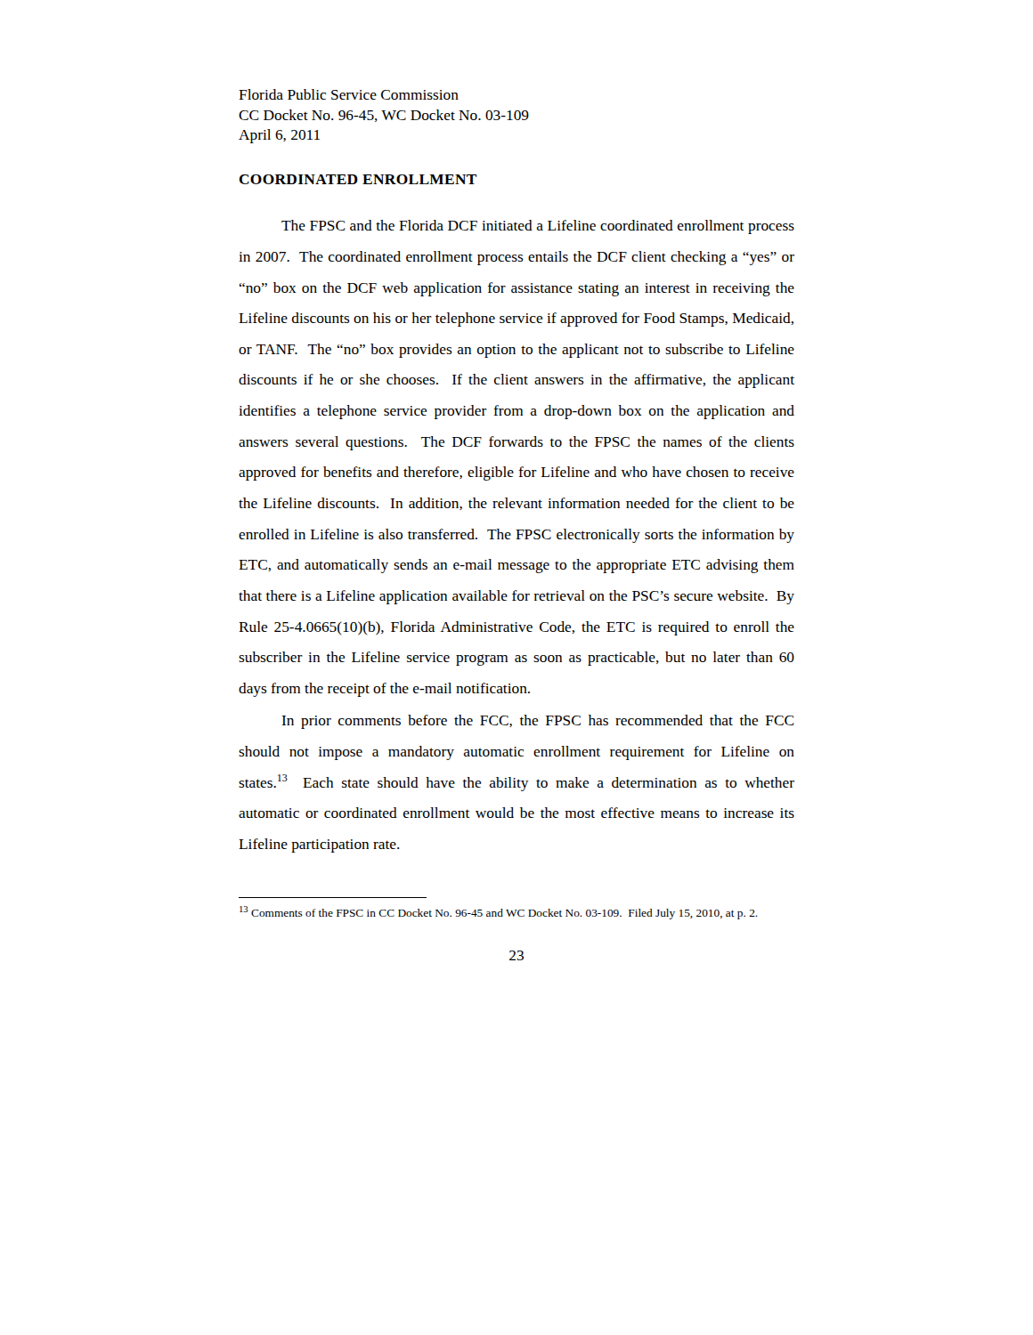Florida Public Service Commission
CC Docket No. 96-45, WC Docket No. 03-109
April 6, 2011
COORDINATED ENROLLMENT
The FPSC and the Florida DCF initiated a Lifeline coordinated enrollment process in 2007. The coordinated enrollment process entails the DCF client checking a “yes” or “no” box on the DCF web application for assistance stating an interest in receiving the Lifeline discounts on his or her telephone service if approved for Food Stamps, Medicaid, or TANF. The “no” box provides an option to the applicant not to subscribe to Lifeline discounts if he or she chooses. If the client answers in the affirmative, the applicant identifies a telephone service provider from a drop-down box on the application and answers several questions. The DCF forwards to the FPSC the names of the clients approved for benefits and therefore, eligible for Lifeline and who have chosen to receive the Lifeline discounts. In addition, the relevant information needed for the client to be enrolled in Lifeline is also transferred. The FPSC electronically sorts the information by ETC, and automatically sends an e-mail message to the appropriate ETC advising them that there is a Lifeline application available for retrieval on the PSC’s secure website. By Rule 25-4.0665(10)(b), Florida Administrative Code, the ETC is required to enroll the subscriber in the Lifeline service program as soon as practicable, but no later than 60 days from the receipt of the e-mail notification.
In prior comments before the FCC, the FPSC has recommended that the FCC should not impose a mandatory automatic enrollment requirement for Lifeline on states.13 Each state should have the ability to make a determination as to whether automatic or coordinated enrollment would be the most effective means to increase its Lifeline participation rate.
13 Comments of the FPSC in CC Docket No. 96-45 and WC Docket No. 03-109. Filed July 15, 2010, at p. 2.
23